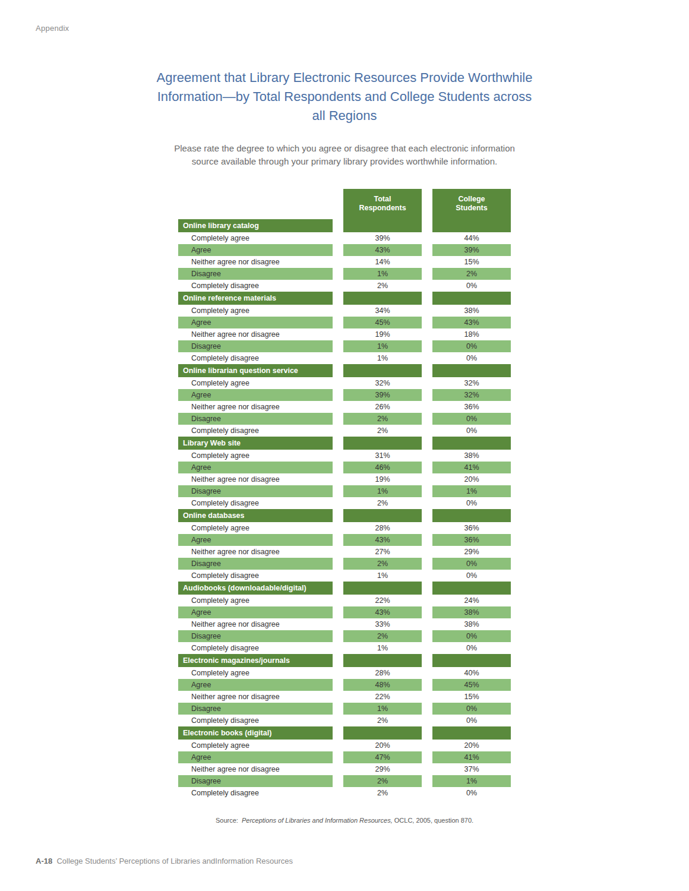Appendix
Agreement that Library Electronic Resources Provide Worthwhile Information—by Total Respondents and College Students across all Regions
Please rate the degree to which you agree or disagree that each electronic information source available through your primary library provides worthwhile information.
| | | Total Respondents | | College Students |
| --- | --- | --- | --- | --- |
| Online library catalog | | | | |
| Completely agree | | 39% | | 44% |
| Agree | | 43% | | 39% |
| Neither agree nor disagree | | 14% | | 15% |
| Disagree | | 1% | | 2% |
| Completely disagree | | 2% | | 0% |
| Online reference materials | | | | |
| Completely agree | | 34% | | 38% |
| Agree | | 45% | | 43% |
| Neither agree nor disagree | | 19% | | 18% |
| Disagree | | 1% | | 0% |
| Completely disagree | | 1% | | 0% |
| Online librarian question service | | | | |
| Completely agree | | 32% | | 32% |
| Agree | | 39% | | 32% |
| Neither agree nor disagree | | 26% | | 36% |
| Disagree | | 2% | | 0% |
| Completely disagree | | 2% | | 0% |
| Library Web site | | | | |
| Completely agree | | 31% | | 38% |
| Agree | | 46% | | 41% |
| Neither agree nor disagree | | 19% | | 20% |
| Disagree | | 1% | | 1% |
| Completely disagree | | 2% | | 0% |
| Online databases | | | | |
| Completely agree | | 28% | | 36% |
| Agree | | 43% | | 36% |
| Neither agree nor disagree | | 27% | | 29% |
| Disagree | | 2% | | 0% |
| Completely disagree | | 1% | | 0% |
| Audiobooks (downloadable/digital) | | | | |
| Completely agree | | 22% | | 24% |
| Agree | | 43% | | 38% |
| Neither agree nor disagree | | 33% | | 38% |
| Disagree | | 2% | | 0% |
| Completely disagree | | 1% | | 0% |
| Electronic magazines/journals | | | | |
| Completely agree | | 28% | | 40% |
| Agree | | 48% | | 45% |
| Neither agree nor disagree | | 22% | | 15% |
| Disagree | | 1% | | 0% |
| Completely disagree | | 2% | | 0% |
| Electronic books (digital) | | | | |
| Completely agree | | 20% | | 20% |
| Agree | | 47% | | 41% |
| Neither agree nor disagree | | 29% | | 37% |
| Disagree | | 2% | | 1% |
| Completely disagree | | 2% | | 0% |
Source: Perceptions of Libraries and Information Resources, OCLC, 2005, question 870.
A-18 College Students’ Perceptions of Libraries andInformation Resources